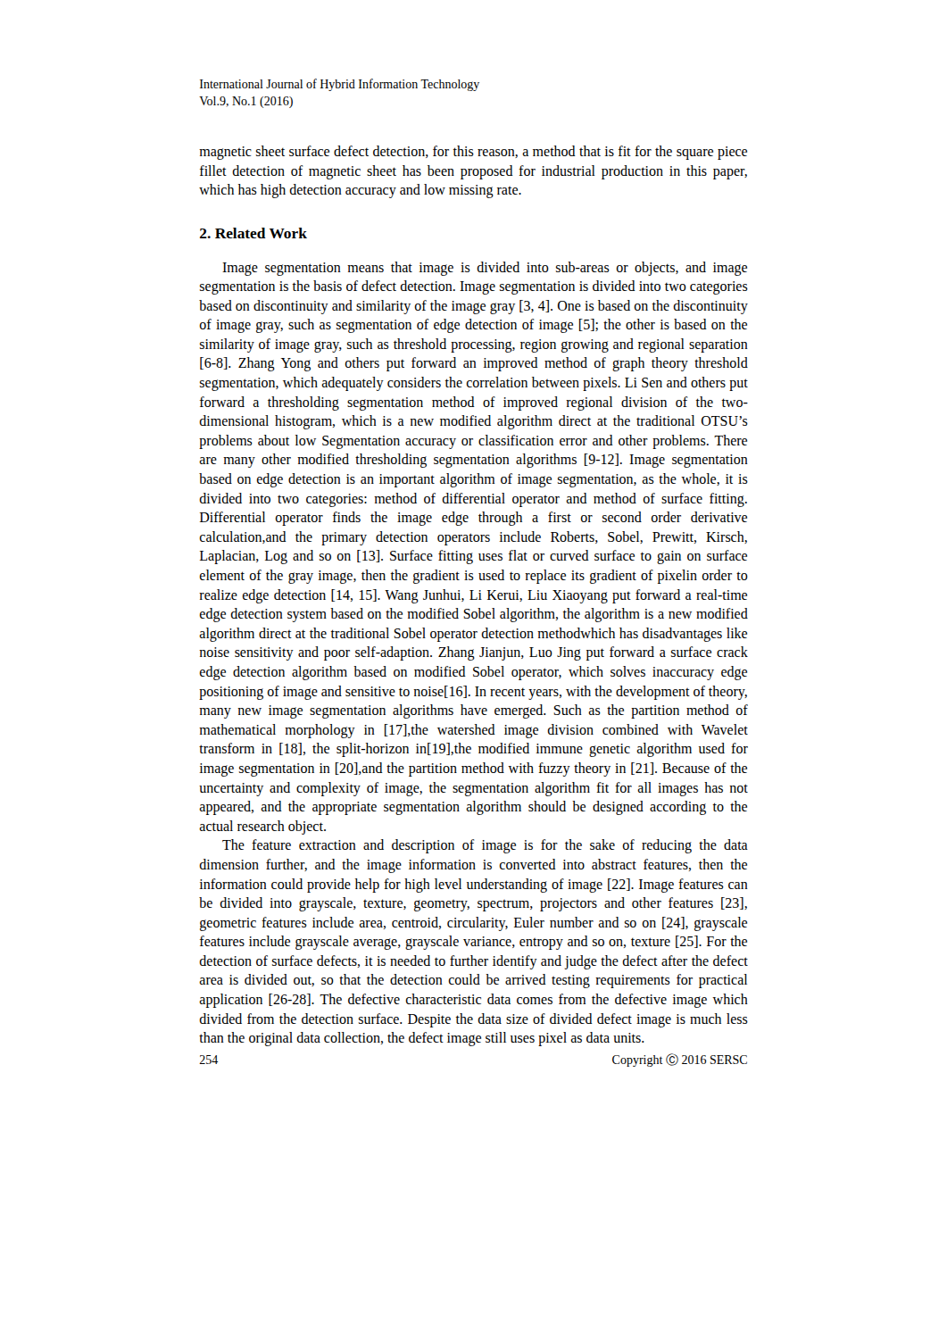International Journal of Hybrid Information Technology Vol.9, No.1 (2016)
magnetic sheet surface defect detection, for this reason, a method that is fit for the square piece fillet detection of magnetic sheet has been proposed for industrial production in this paper, which has high detection accuracy and low missing rate.
2. Related Work
Image segmentation means that image is divided into sub-areas or objects, and image segmentation is the basis of defect detection. Image segmentation is divided into two categories based on discontinuity and similarity of the image gray [3, 4]. One is based on the discontinuity of image gray, such as segmentation of edge detection of image [5]; the other is based on the similarity of image gray, such as threshold processing, region growing and regional separation [6-8]. Zhang Yong and others put forward an improved method of graph theory threshold segmentation, which adequately considers the correlation between pixels. Li Sen and others put forward a thresholding segmentation method of improved regional division of the two-dimensional histogram, which is a new modified algorithm direct at the traditional OTSU’s problems about low Segmentation accuracy or classification error and other problems. There are many other modified thresholding segmentation algorithms [9-12]. Image segmentation based on edge detection is an important algorithm of image segmentation, as the whole, it is divided into two categories: method of differential operator and method of surface fitting. Differential operator finds the image edge through a first or second order derivative calculation,and the primary detection operators include Roberts, Sobel, Prewitt, Kirsch, Laplacian, Log and so on [13]. Surface fitting uses flat or curved surface to gain on surface element of the gray image, then the gradient is used to replace its gradient of pixelin order to realize edge detection [14, 15]. Wang Junhui, Li Kerui, Liu Xiaoyang put forward a real-time edge detection system based on the modified Sobel algorithm, the algorithm is a new modified algorithm direct at the traditional Sobel operator detection methodwhich has disadvantages like noise sensitivity and poor self-adaption. Zhang Jianjun, Luo Jing put forward a surface crack edge detection algorithm based on modified Sobel operator, which solves inaccuracy edge positioning of image and sensitive to noise[16]. In recent years, with the development of theory, many new image segmentation algorithms have emerged. Such as the partition method of mathematical morphology in [17],the watershed image division combined with Wavelet transform in [18], the split-horizon in[19],the modified immune genetic algorithm used for image segmentation in [20],and the partition method with fuzzy theory in [21]. Because of the uncertainty and complexity of image, the segmentation algorithm fit for all images has not appeared, and the appropriate segmentation algorithm should be designed according to the actual research object.
The feature extraction and description of image is for the sake of reducing the data dimension further, and the image information is converted into abstract features, then the information could provide help for high level understanding of image [22]. Image features can be divided into grayscale, texture, geometry, spectrum, projectors and other features [23], geometric features include area, centroid, circularity, Euler number and so on [24], grayscale features include grayscale average, grayscale variance, entropy and so on, texture [25]. For the detection of surface defects, it is needed to further identify and judge the defect after the defect area is divided out, so that the detection could be arrived testing requirements for practical application [26-28]. The defective characteristic data comes from the defective image which divided from the detection surface. Despite the data size of divided defect image is much less than the original data collection, the defect image still uses pixel as data units.
254 Copyright Ⓒ 2016 SERSC